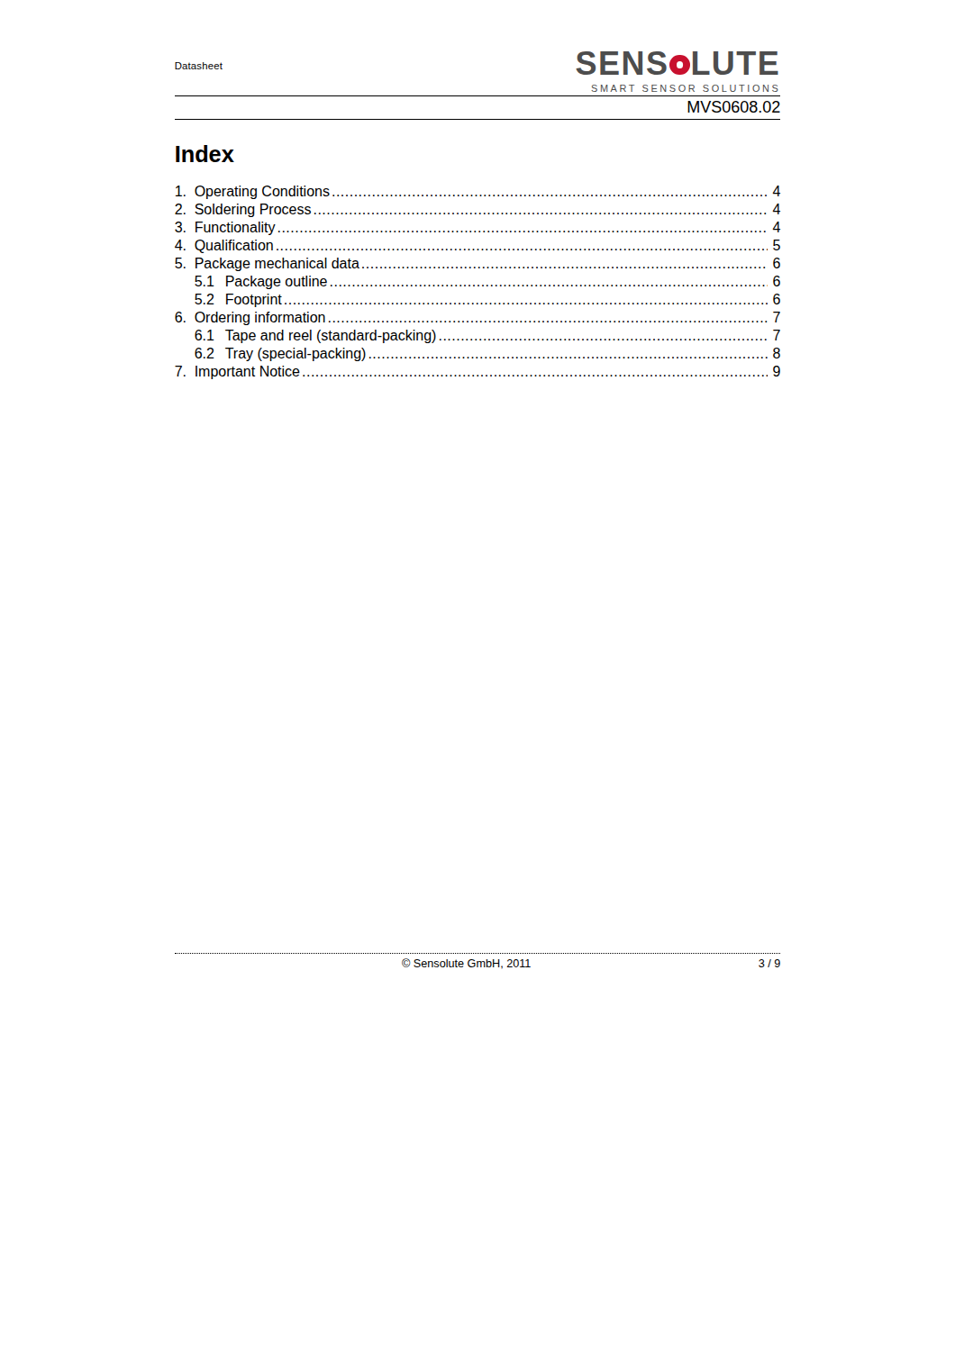Datasheet
SENS LUTE
SMART SENSOR SOLUTIONS
MVS0608.02
Index
1. Operating Conditions .................................................................................................................. 4
2. Soldering Process ..................................................................................................................... 4
3. Functionality ............................................................................................................................. 4
4. Qualification ............................................................................................................................. 5
5. Package mechanical data ......................................................................................................... 6
5.1 Package outline ................................................................................................................. 6
5.2 Footprint ............................................................................................................................. 6
6. Ordering information ................................................................................................................. 7
6.1 Tape and reel (standard-packing) ......................................................................................... 7
6.2 Tray (special-packing) ......................................................................................................... 8
7. Important Notice ......................................................................................................................... 9
© Sensolute GmbH, 2011
3 / 9